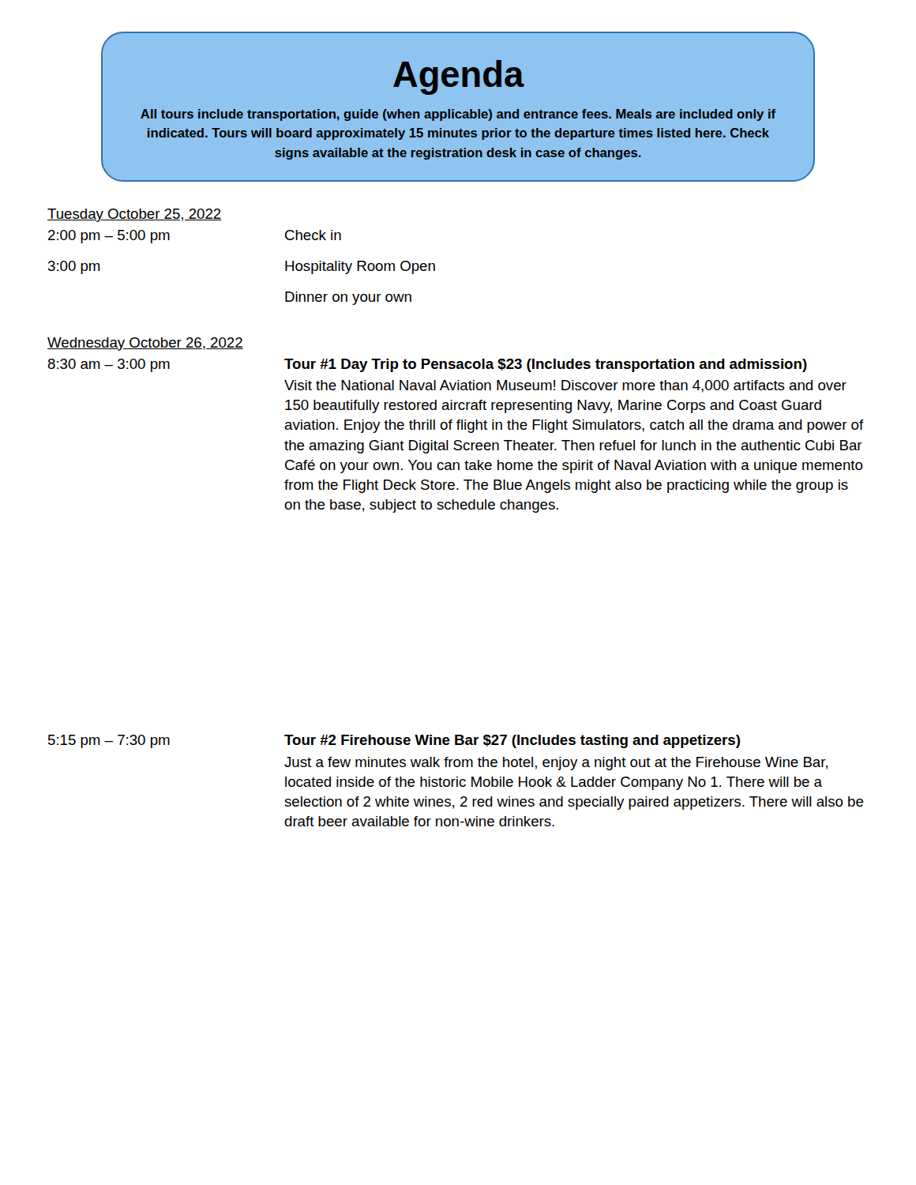Agenda
All tours include transportation, guide (when applicable) and entrance fees. Meals are included only if indicated. Tours will board approximately 15 minutes prior to the departure times listed here. Check signs available at the registration desk in case of changes.
Tuesday October 25, 2022
| 2:00 pm – 5:00 pm | Check in |
| 3:00 pm | Hospitality Room Open |
| | Dinner on your own |
Wednesday October 26, 2022
| 8:30 am – 3:00 pm | Tour #1 Day Trip to Pensacola $23 (Includes transportation and admission) Visit the National Naval Aviation Museum! Discover more than 4,000 artifacts and over 150 beautifully restored aircraft representing Navy, Marine Corps and Coast Guard aviation. Enjoy the thrill of flight in the Flight Simulators, catch all the drama and power of the amazing Giant Digital Screen Theater. Then refuel for lunch in the authentic Cubi Bar Café on your own. You can take home the spirit of Naval Aviation with a unique memento from the Flight Deck Store. The Blue Angels might also be practicing while the group is on the base, subject to schedule changes. |
| 5:15 pm – 7:30 pm | Tour #2 Firehouse Wine Bar $27 (Includes tasting and appetizers) Just a few minutes walk from the hotel, enjoy a night out at the Firehouse Wine Bar, located inside of the historic Mobile Hook & Ladder Company No 1. There will be a selection of 2 white wines, 2 red wines and specially paired appetizers. There will also be draft beer available for non-wine drinkers. |